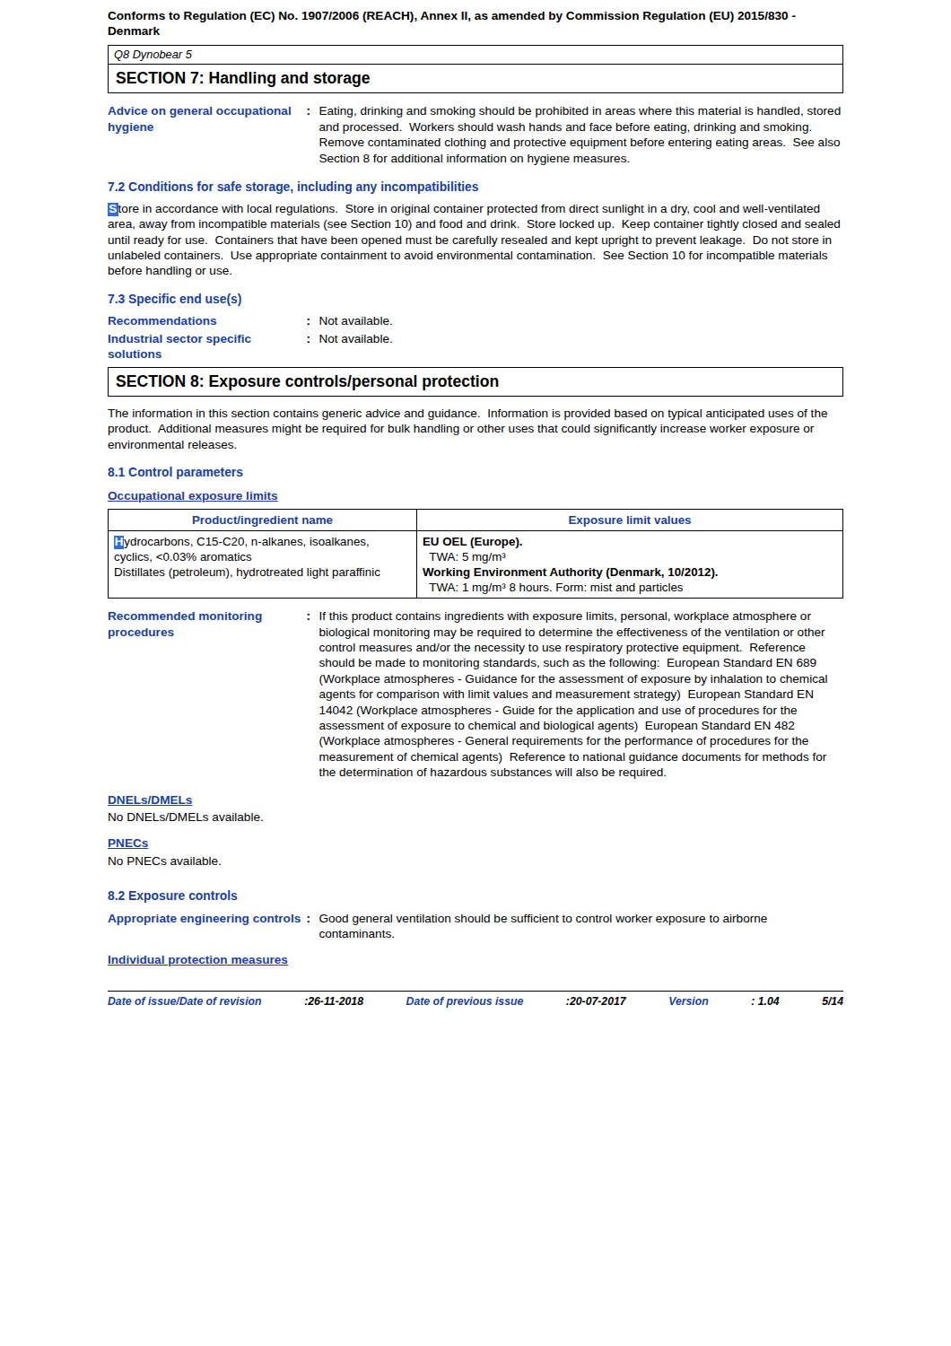Conforms to Regulation (EC) No. 1907/2006 (REACH), Annex II, as amended by Commission Regulation (EU) 2015/830 - Denmark
Q8 Dynobear 5
SECTION 7: Handling and storage
| Advice on general occupational hygiene | : | Eating, drinking and smoking should be prohibited in areas where this material is handled, stored and processed. Workers should wash hands and face before eating, drinking and smoking. Remove contaminated clothing and protective equipment before entering eating areas. See also Section 8 for additional information on hygiene measures. |
7.2 Conditions for safe storage, including any incompatibilities
Store in accordance with local regulations. Store in original container protected from direct sunlight in a dry, cool and well-ventilated area, away from incompatible materials (see Section 10) and food and drink. Store locked up. Keep container tightly closed and sealed until ready for use. Containers that have been opened must be carefully resealed and kept upright to prevent leakage. Do not store in unlabeled containers. Use appropriate containment to avoid environmental contamination. See Section 10 for incompatible materials before handling or use.
7.3 Specific end use(s)
| Recommendations | : | Not available. |
| Industrial sector specific solutions | : | Not available. |
SECTION 8: Exposure controls/personal protection
The information in this section contains generic advice and guidance. Information is provided based on typical anticipated uses of the product. Additional measures might be required for bulk handling or other uses that could significantly increase worker exposure or environmental releases.
8.1 Control parameters
Occupational exposure limits
| Product/ingredient name | Exposure limit values |
| --- | --- |
| H ydrocarbons, C15-C20, n-alkanes, isoalkanes, cyclics, <0.03% aromatics Distillates (petroleum), hydrotreated light paraffinic | EU OEL (Europe). TWA: 5 mg/m³ Working Environment Authority (Denmark, 10/2012). TWA: 1 mg/m³ 8 hours. Form: mist and particles |
| Recommended monitoring procedures | : | If this product contains ingredients with exposure limits, personal, workplace atmosphere or biological monitoring may be required to determine the effectiveness of the ventilation or other control measures and/or the necessity to use respiratory protective equipment. Reference should be made to monitoring standards, such as the following: European Standard EN 689 (Workplace atmospheres - Guidance for the assessment of exposure by inhalation to chemical agents for comparison with limit values and measurement strategy) European Standard EN 14042 (Workplace atmospheres - Guide for the application and use of procedures for the assessment of exposure to chemical and biological agents) European Standard EN 482 (Workplace atmospheres - General requirements for the performance of procedures for the measurement of chemical agents) Reference to national guidance documents for methods for the determination of hazardous substances will also be required. |
DNELs/DMELs
No DNELs/DMELs available.
PNECs
No PNECs available.
8.2 Exposure controls
| Appropriate engineering controls | : | Good general ventilation should be sufficient to control worker exposure to airborne contaminants. |
Individual protection measures
Date of issue/Date of revision :26-11-2018 Date of previous issue :20-07-2017 Version : 1.04 5/14